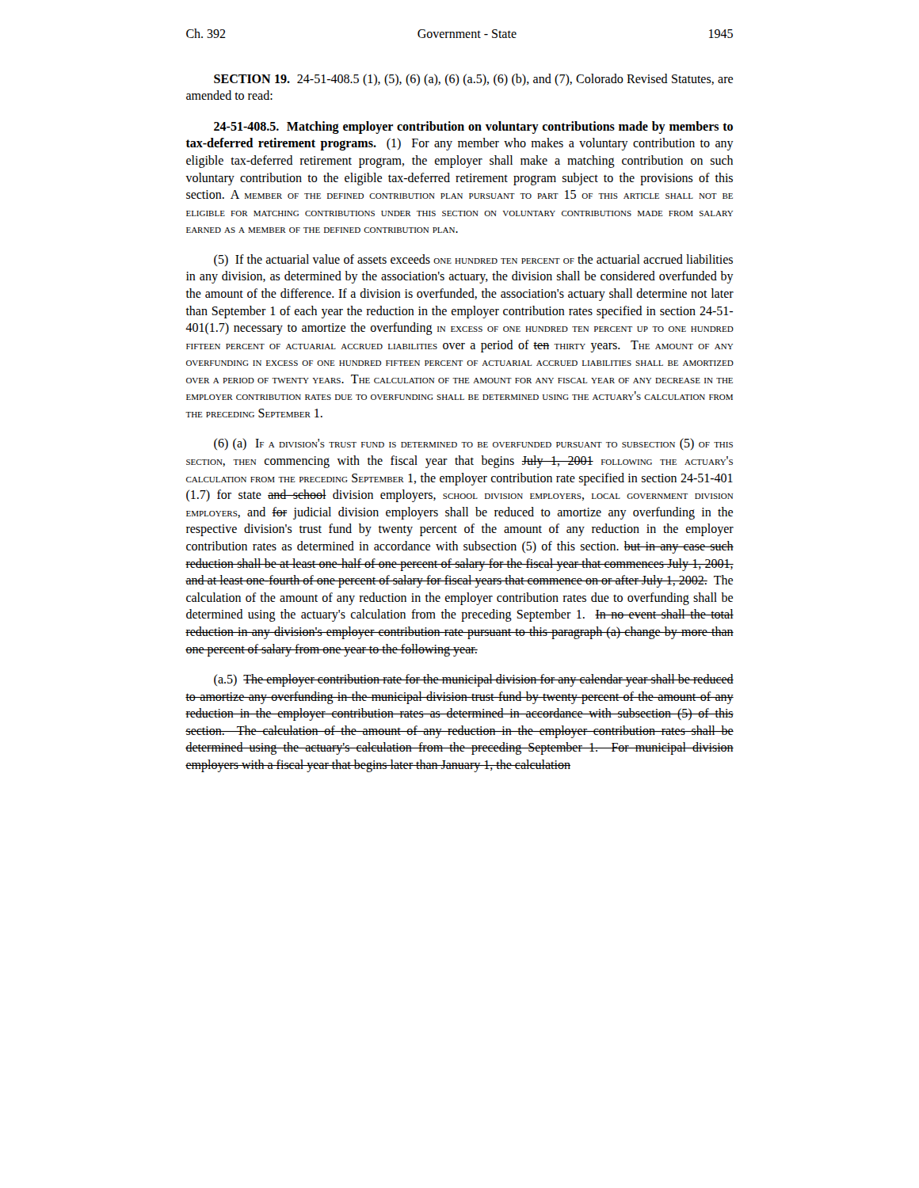Ch. 392 Government - State 1945
SECTION 19. 24-51-408.5 (1), (5), (6) (a), (6) (a.5), (6) (b), and (7), Colorado Revised Statutes, are amended to read:
24-51-408.5. Matching employer contribution on voluntary contributions made by members to tax-deferred retirement programs. (1) For any member who makes a voluntary contribution to any eligible tax-deferred retirement program, the employer shall make a matching contribution on such voluntary contribution to the eligible tax-deferred retirement program subject to the provisions of this section. A member of the defined contribution plan pursuant to part 15 of this article shall not be eligible for matching contributions under this section on voluntary contributions made from salary earned as a member of the defined contribution plan.
(5) If the actuarial value of assets exceeds one hundred ten percent of the actuarial accrued liabilities in any division, as determined by the association's actuary, the division shall be considered overfunded by the amount of the difference. If a division is overfunded, the association's actuary shall determine not later than September 1 of each year the reduction in the employer contribution rates specified in section 24-51-401(1.7) necessary to amortize the overfunding in excess of one hundred ten percent up to one hundred fifteen percent of actuarial accrued liabilities over a period of ten thirty years. The amount of any overfunding in excess of one hundred fifteen percent of actuarial accrued liabilities shall be amortized over a period of twenty years. The calculation of the amount for any fiscal year of any decrease in the employer contribution rates due to overfunding shall be determined using the actuary's calculation from the preceding September 1.
(6) (a) If a division's trust fund is determined to be overfunded pursuant to subsection (5) of this section, then commencing with the fiscal year that begins July 1, 2001 following the actuary's calculation from the preceding September 1, the employer contribution rate specified in section 24-51-401 (1.7) for state and school division employers, school division employers, local government division employers, and for judicial division employers shall be reduced to amortize any overfunding in the respective division's trust fund by twenty percent of the amount of any reduction in the employer contribution rates as determined in accordance with subsection (5) of this section. but in any case such reduction shall be at least one-half of one percent of salary for the fiscal year that commences July 1, 2001, and at least one-fourth of one percent of salary for fiscal years that commence on or after July 1, 2002. The calculation of the amount of any reduction in the employer contribution rates due to overfunding shall be determined using the actuary's calculation from the preceding September 1. In no event shall the total reduction in any division's employer contribution rate pursuant to this paragraph (a) change by more than one percent of salary from one year to the following year.
(a.5) The employer contribution rate for the municipal division for any calendar year shall be reduced to amortize any overfunding in the municipal division trust fund by twenty percent of the amount of any reduction in the employer contribution rates as determined in accordance with subsection (5) of this section. The calculation of the amount of any reduction in the employer contribution rates shall be determined using the actuary's calculation from the preceding September 1. For municipal division employers with a fiscal year that begins later than January 1, the calculation